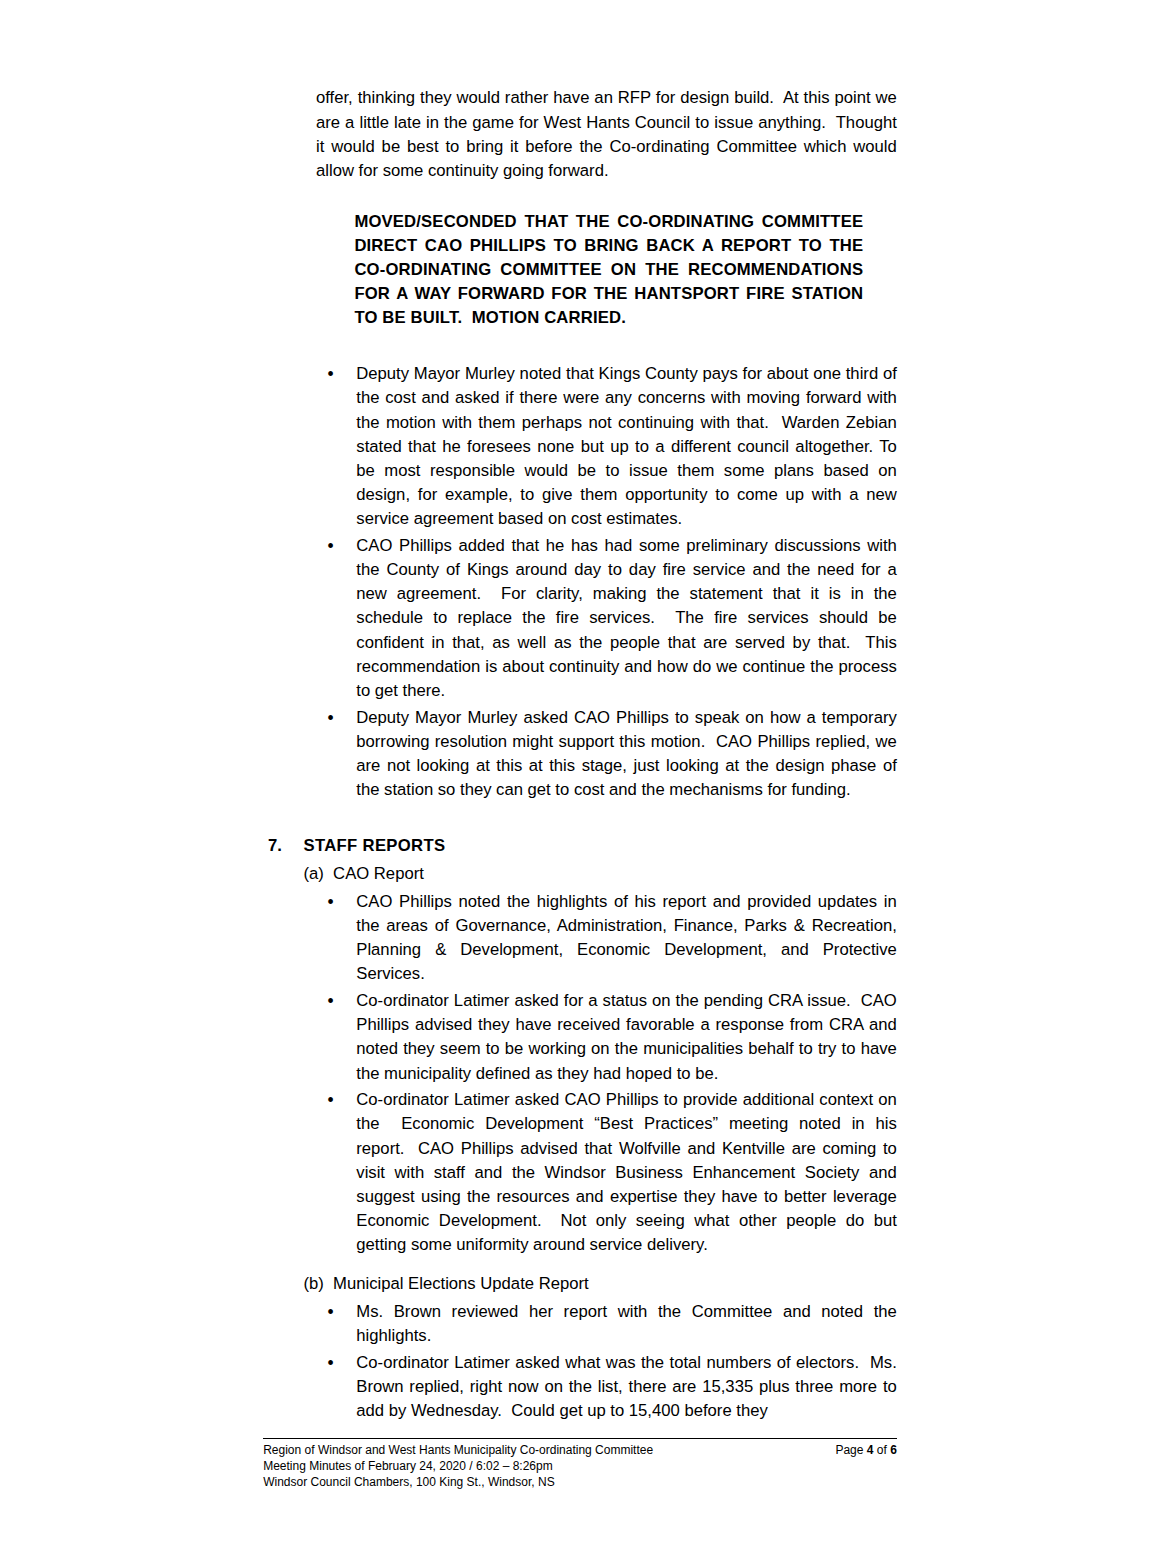offer, thinking they would rather have an RFP for design build. At this point we are a little late in the game for West Hants Council to issue anything. Thought it would be best to bring it before the Co-ordinating Committee which would allow for some continuity going forward.
MOVED/SECONDED THAT THE CO-ORDINATING COMMITTEE DIRECT CAO PHILLIPS TO BRING BACK A REPORT TO THE CO-ORDINATING COMMITTEE ON THE RECOMMENDATIONS FOR A WAY FORWARD FOR THE HANTSPORT FIRE STATION TO BE BUILT. MOTION CARRIED.
Deputy Mayor Murley noted that Kings County pays for about one third of the cost and asked if there were any concerns with moving forward with the motion with them perhaps not continuing with that. Warden Zebian stated that he foresees none but up to a different council altogether. To be most responsible would be to issue them some plans based on design, for example, to give them opportunity to come up with a new service agreement based on cost estimates.
CAO Phillips added that he has had some preliminary discussions with the County of Kings around day to day fire service and the need for a new agreement. For clarity, making the statement that it is in the schedule to replace the fire services. The fire services should be confident in that, as well as the people that are served by that. This recommendation is about continuity and how do we continue the process to get there.
Deputy Mayor Murley asked CAO Phillips to speak on how a temporary borrowing resolution might support this motion. CAO Phillips replied, we are not looking at this at this stage, just looking at the design phase of the station so they can get to cost and the mechanisms for funding.
7. STAFF REPORTS
(a) CAO Report
CAO Phillips noted the highlights of his report and provided updates in the areas of Governance, Administration, Finance, Parks & Recreation, Planning & Development, Economic Development, and Protective Services.
Co-ordinator Latimer asked for a status on the pending CRA issue. CAO Phillips advised they have received favorable a response from CRA and noted they seem to be working on the municipalities behalf to try to have the municipality defined as they had hoped to be.
Co-ordinator Latimer asked CAO Phillips to provide additional context on the Economic Development “Best Practices” meeting noted in his report. CAO Phillips advised that Wolfville and Kentville are coming to visit with staff and the Windsor Business Enhancement Society and suggest using the resources and expertise they have to better leverage Economic Development. Not only seeing what other people do but getting some uniformity around service delivery.
(b) Municipal Elections Update Report
Ms. Brown reviewed her report with the Committee and noted the highlights.
Co-ordinator Latimer asked what was the total numbers of electors. Ms. Brown replied, right now on the list, there are 15,335 plus three more to add by Wednesday. Could get up to 15,400 before they
Region of Windsor and West Hants Municipality Co-ordinating Committee
Meeting Minutes of February 24, 2020 / 6:02 – 8:26pm
Windsor Council Chambers, 100 King St., Windsor, NS
Page 4 of 6